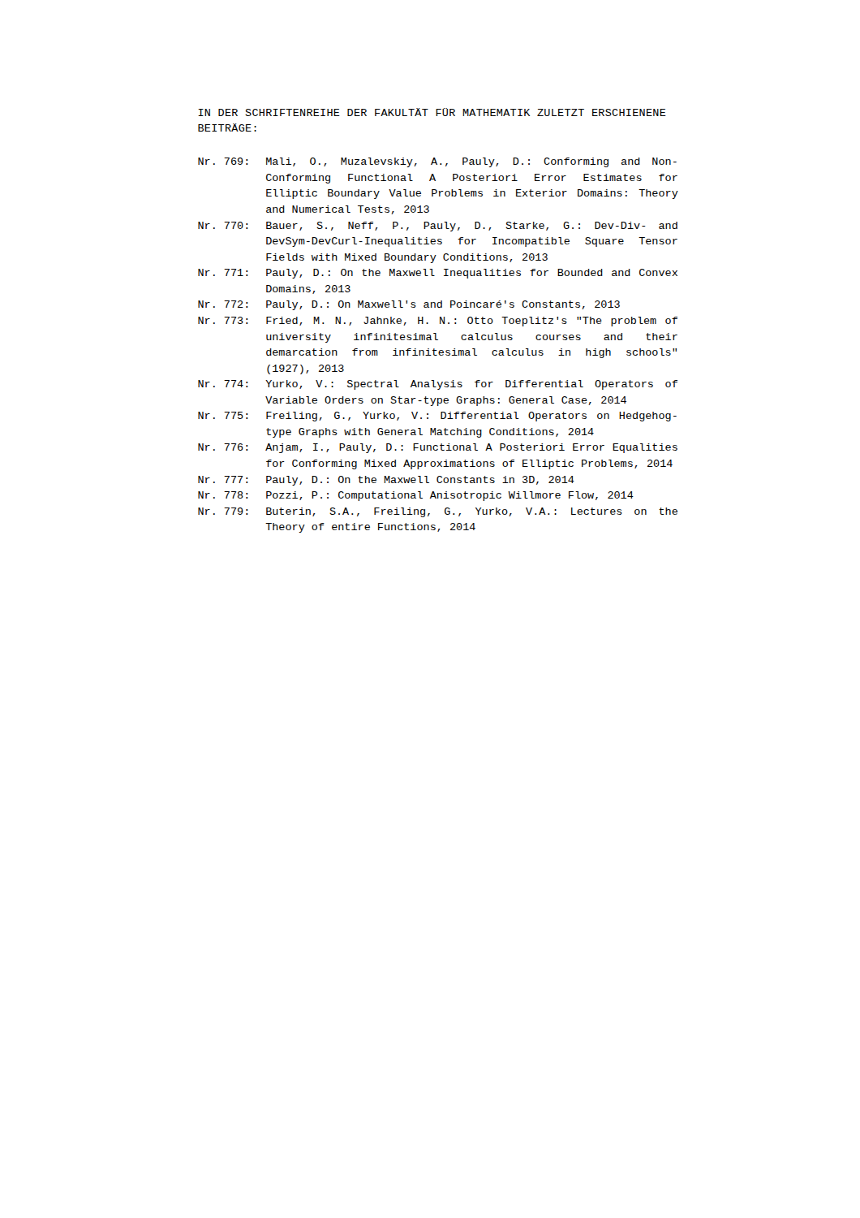IN DER SCHRIFTENREIHE DER FAKULTÄT FÜR MATHEMATIK ZULETZT ERSCHIENENE
BEITRÄGE:
| Nr. 769: | Mali, O., Muzalevskiy, A., Pauly, D.: Conforming and Non-Conforming Functional A Posteriori Error Estimates for Elliptic Boundary Value Problems in Exterior Domains: Theory and Numerical Tests, 2013 |
| Nr. 770: | Bauer, S., Neff, P., Pauly, D., Starke, G.: Dev-Div- and DevSym-DevCurl-Inequalities for Incompatible Square Tensor Fields with Mixed Boundary Conditions, 2013 |
| Nr. 771: | Pauly, D.: On the Maxwell Inequalities for Bounded and Convex Domains, 2013 |
| Nr. 772: | Pauly, D.: On Maxwell's and Poincaré's Constants, 2013 |
| Nr. 773: | Fried, M. N., Jahnke, H. N.: Otto Toeplitz's "The problem of university infinitesimal calculus courses and their demarcation from infinitesimal calculus in high schools" (1927), 2013 |
| Nr. 774: | Yurko, V.: Spectral Analysis for Differential Operators of Variable Orders on Star-type Graphs: General Case, 2014 |
| Nr. 775: | Freiling, G., Yurko, V.: Differential Operators on Hedgehog-type Graphs with General Matching Conditions, 2014 |
| Nr. 776: | Anjam, I., Pauly, D.: Functional A Posteriori Error Equalities for Conforming Mixed Approximations of Elliptic Problems, 2014 |
| Nr. 777: | Pauly, D.: On the Maxwell Constants in 3D, 2014 |
| Nr. 778: | Pozzi, P.: Computational Anisotropic Willmore Flow, 2014 |
| Nr. 779: | Buterin, S.A., Freiling, G., Yurko, V.A.: Lectures on the Theory of entire Functions, 2014 |